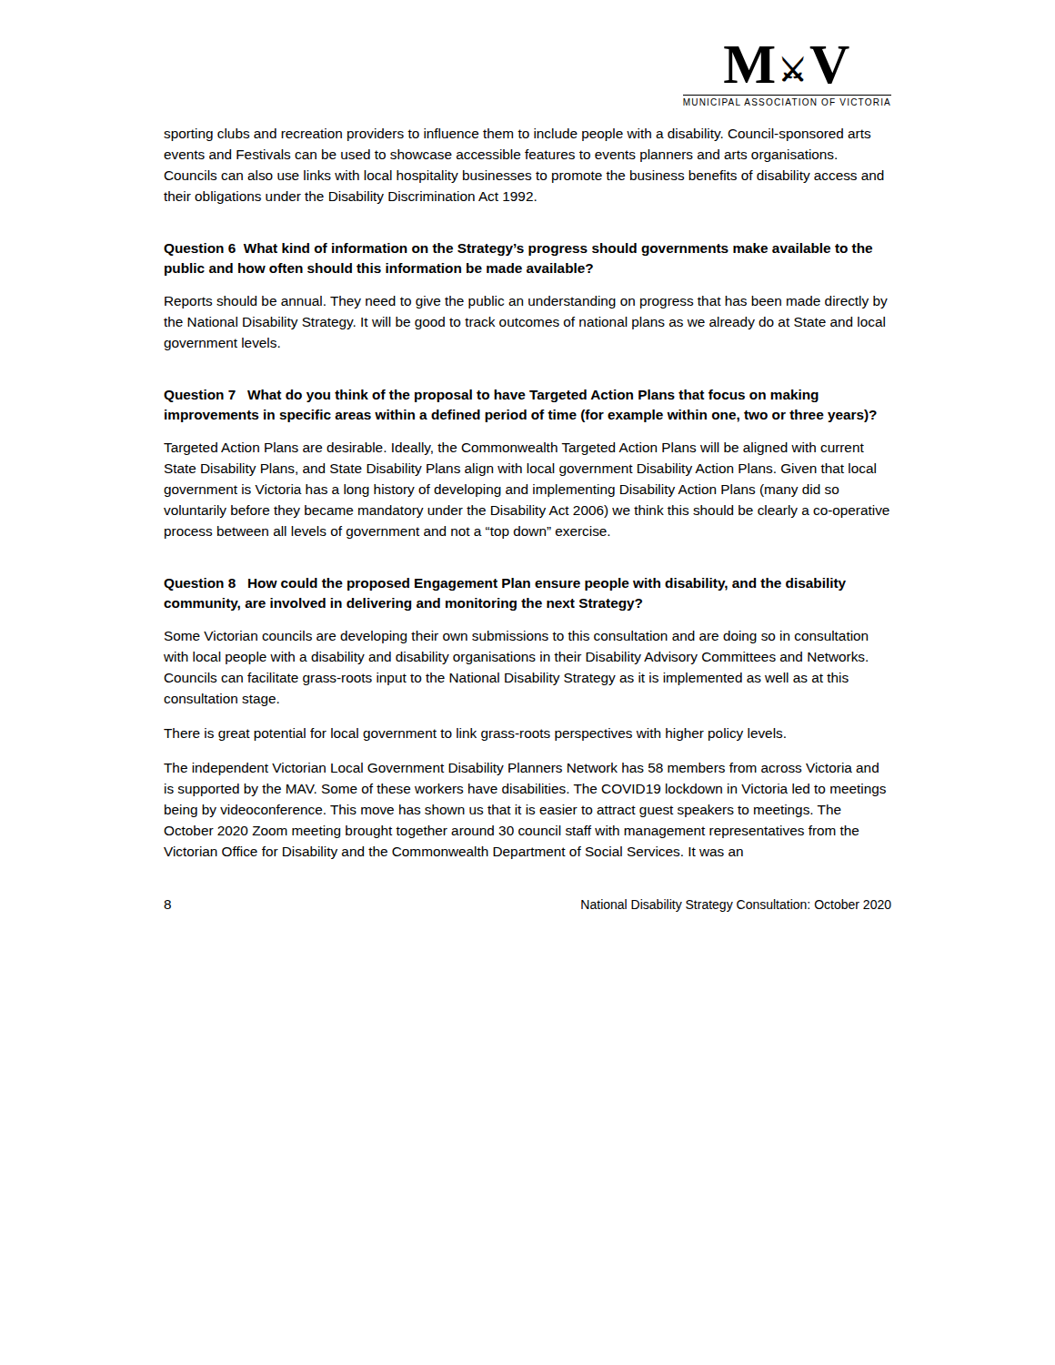M⚔V
Municipal Association of Victoria
sporting clubs and recreation providers to influence them to include people with a disability. Council-sponsored arts events and Festivals can be used to showcase accessible features to events planners and arts organisations. Councils can also use links with local hospitality businesses to promote the business benefits of disability access and their obligations under the Disability Discrimination Act 1992.
Question 6 What kind of information on the Strategy’s progress should governments make available to the public and how often should this information be made available?
Reports should be annual. They need to give the public an understanding on progress that has been made directly by the National Disability Strategy. It will be good to track outcomes of national plans as we already do at State and local government levels.
Question 7 What do you think of the proposal to have Targeted Action Plans that focus on making improvements in specific areas within a defined period of time (for example within one, two or three years)?
Targeted Action Plans are desirable. Ideally, the Commonwealth Targeted Action Plans will be aligned with current State Disability Plans, and State Disability Plans align with local government Disability Action Plans. Given that local government is Victoria has a long history of developing and implementing Disability Action Plans (many did so voluntarily before they became mandatory under the Disability Act 2006) we think this should be clearly a co-operative process between all levels of government and not a “top down” exercise.
Question 8 How could the proposed Engagement Plan ensure people with disability, and the disability community, are involved in delivering and monitoring the next Strategy?
Some Victorian councils are developing their own submissions to this consultation and are doing so in consultation with local people with a disability and disability organisations in their Disability Advisory Committees and Networks. Councils can facilitate grass-roots input to the National Disability Strategy as it is implemented as well as at this consultation stage.
There is great potential for local government to link grass-roots perspectives with higher policy levels.
The independent Victorian Local Government Disability Planners Network has 58 members from across Victoria and is supported by the MAV. Some of these workers have disabilities. The COVID19 lockdown in Victoria led to meetings being by videoconference. This move has shown us that it is easier to attract guest speakers to meetings. The October 2020 Zoom meeting brought together around 30 council staff with management representatives from the Victorian Office for Disability and the Commonwealth Department of Social Services. It was an
8 National Disability Strategy Consultation: October 2020